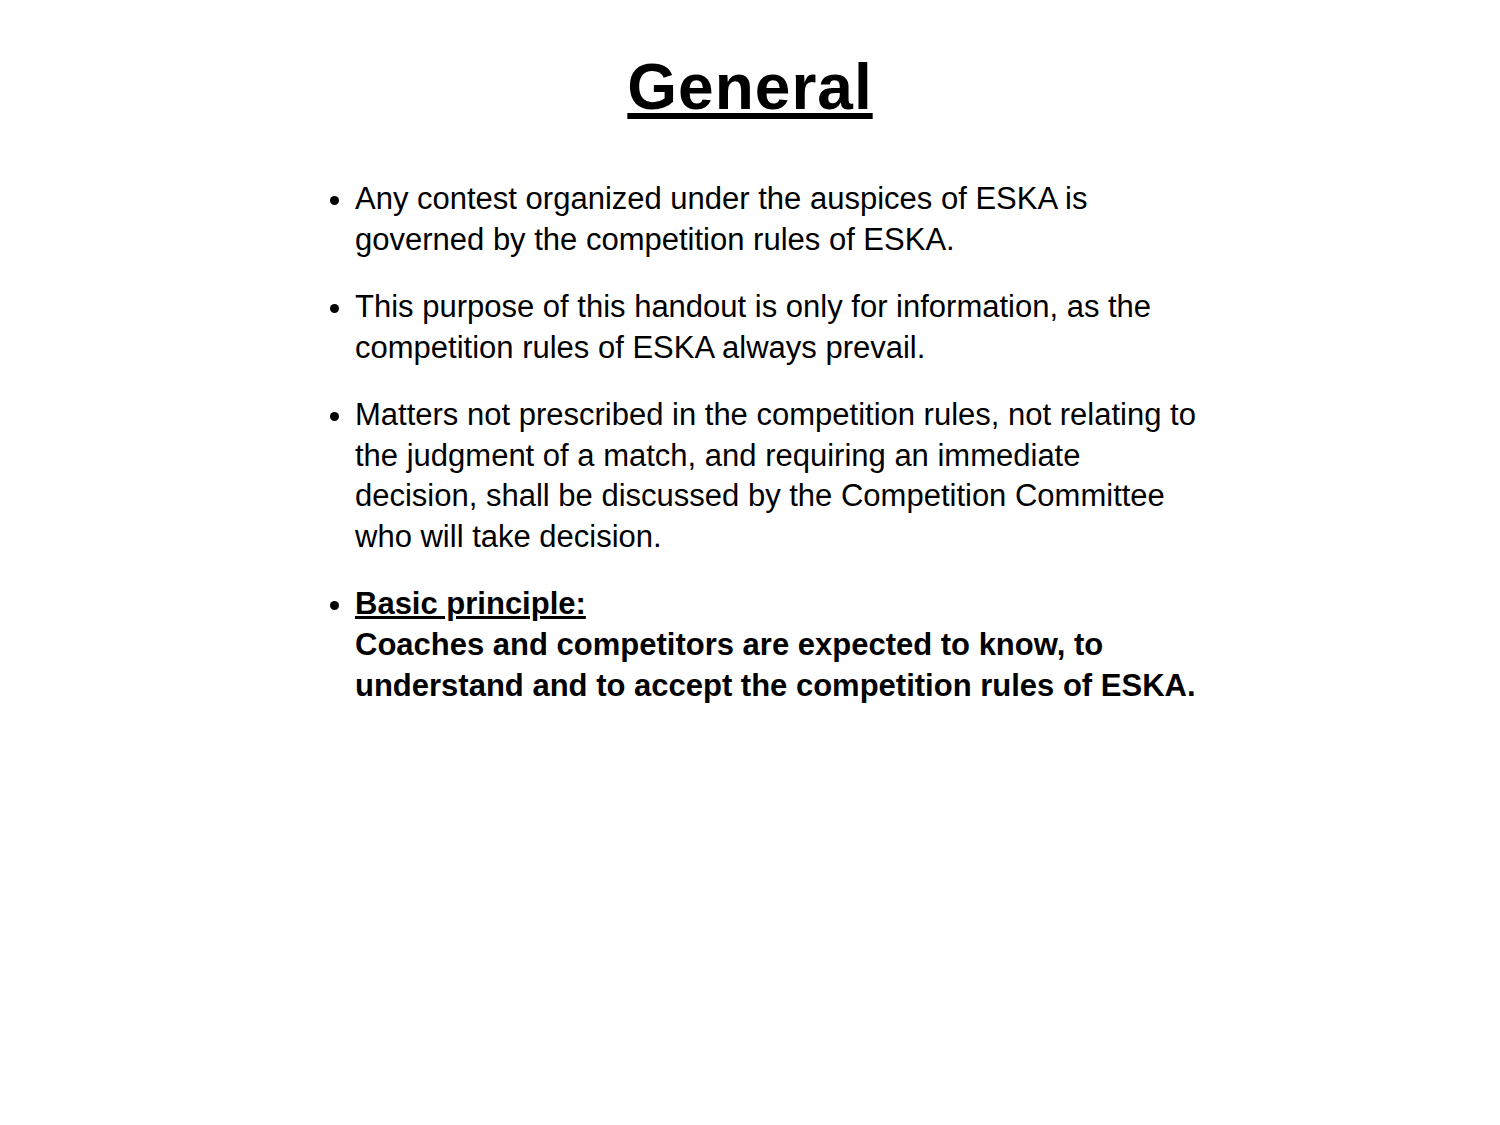General
Any contest organized under the auspices of ESKA is governed by the competition rules of ESKA.
This purpose of this handout is only for information, as the competition rules of ESKA always prevail.
Matters not prescribed in the competition rules, not relating to the judgment of a match, and requiring an immediate decision, shall be discussed by the Competition Committee who will take decision.
Basic principle:
Coaches and competitors are expected to know, to understand and to accept the competition rules of ESKA.